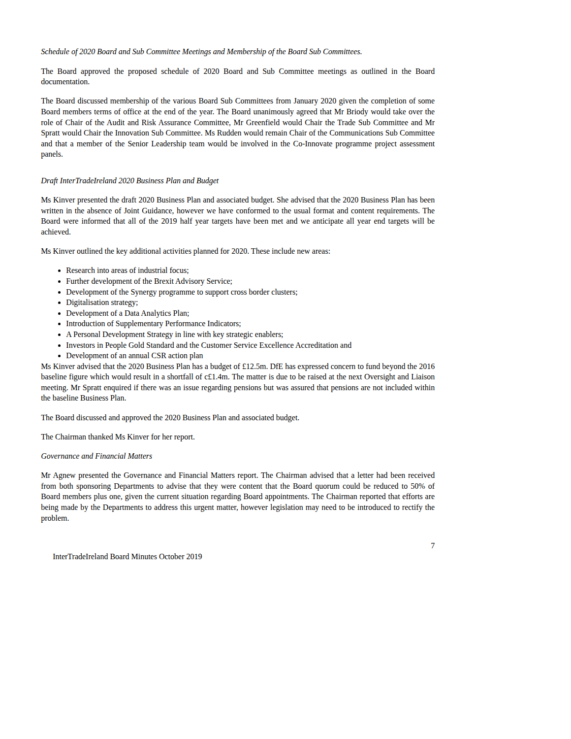Schedule of 2020 Board and Sub Committee Meetings and Membership of the Board Sub Committees.
The Board approved the proposed schedule of 2020 Board and Sub Committee meetings as outlined in the Board documentation.
The Board discussed membership of the various Board Sub Committees from January 2020 given the completion of some Board members terms of office at the end of the year. The Board unanimously agreed that Mr Briody would take over the role of Chair of the Audit and Risk Assurance Committee, Mr Greenfield would Chair the Trade Sub Committee and Mr Spratt would Chair the Innovation Sub Committee. Ms Rudden would remain Chair of the Communications Sub Committee and that a member of the Senior Leadership team would be involved in the Co-Innovate programme project assessment panels.
Draft InterTradeIreland 2020 Business Plan and Budget
Ms Kinver presented the draft 2020 Business Plan and associated budget. She advised that the 2020 Business Plan has been written in the absence of Joint Guidance, however we have conformed to the usual format and content requirements. The Board were informed that all of the 2019 half year targets have been met and we anticipate all year end targets will be achieved.
Ms Kinver outlined the key additional activities planned for 2020. These include new areas:
Research into areas of industrial focus;
Further development of the Brexit Advisory Service;
Development of the Synergy programme to support cross border clusters;
Digitalisation strategy;
Development of a Data Analytics Plan;
Introduction of Supplementary Performance Indicators;
A Personal Development Strategy in line with key strategic enablers;
Investors in People Gold Standard and the Customer Service Excellence Accreditation and
Development of an annual CSR action plan
Ms Kinver advised that the 2020 Business Plan has a budget of £12.5m. DfE has expressed concern to fund beyond the 2016 baseline figure which would result in a shortfall of c£1.4m. The matter is due to be raised at the next Oversight and Liaison meeting. Mr Spratt enquired if there was an issue regarding pensions but was assured that pensions are not included within the baseline Business Plan.
The Board discussed and approved the 2020 Business Plan and associated budget.
The Chairman thanked Ms Kinver for her report.
Governance and Financial Matters
Mr Agnew presented the Governance and Financial Matters report. The Chairman advised that a letter had been received from both sponsoring Departments to advise that they were content that the Board quorum could be reduced to 50% of Board members plus one, given the current situation regarding Board appointments. The Chairman reported that efforts are being made by the Departments to address this urgent matter, however legislation may need to be introduced to rectify the problem.
7
InterTradeIreland Board Minutes October 2019